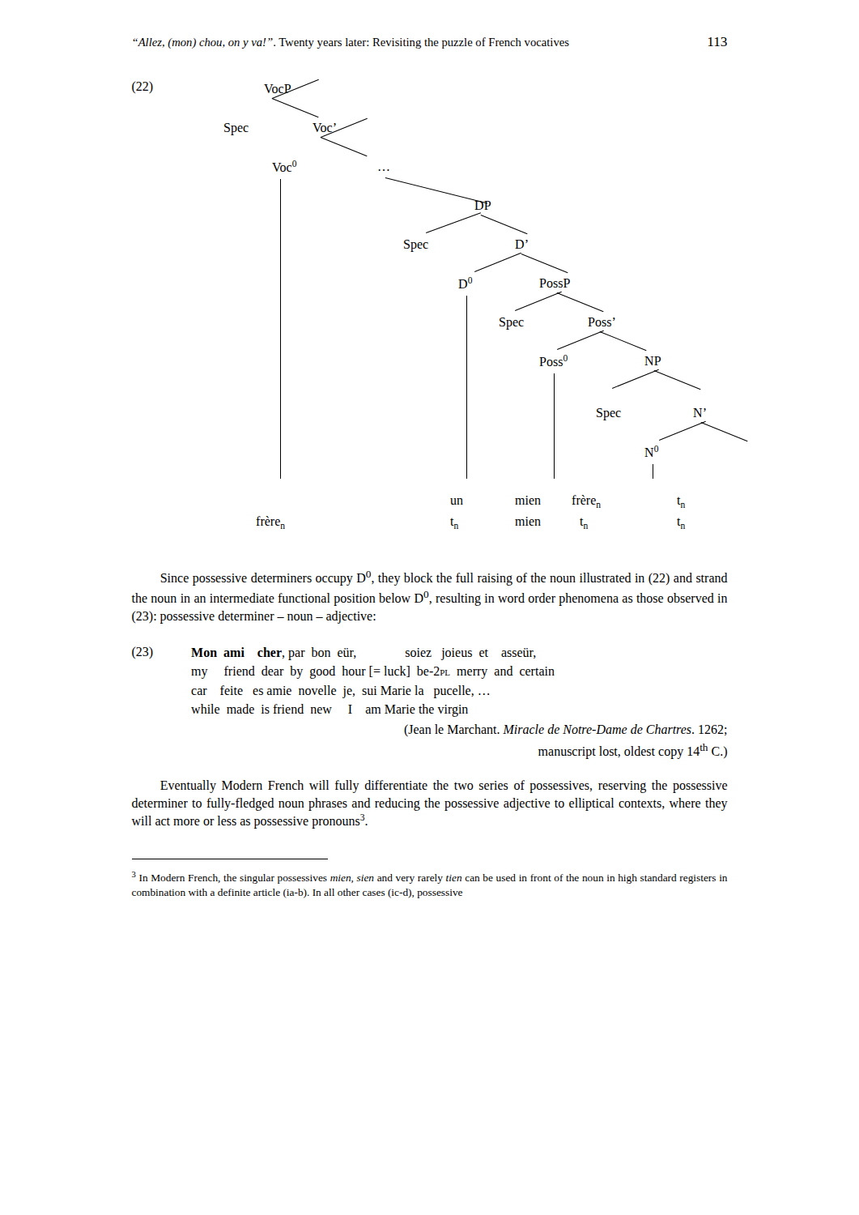“Allez, (mon) chou, on y va!”. Twenty years later: Revisiting the puzzle of French vocatives
113
(22)
VocP Spec Voc’ Voc0 … DP Spec D’ D0 PossP Spec Poss’ Poss0 NP Spec N’ N0
un mien frèren tn
frèren tn mien tn tn
Since possessive determiners occupy D0, they block the full raising of the noun illustrated in (22) and strand the noun in an intermediate functional position below D0, resulting in word order phenomena as those observed in (23): possessive determiner – noun – adjective:
(23)
Mon ami cher, par bon eür, soiez joieus et asseür,
my friend dear by good hour [= luck] be-2pl merry and certain
car feite es amie novelle je, sui Marie la pucelle, …
while made is friend new I am Marie the virgin
(Jean le Marchant. Miracle de Notre-Dame de Chartres. 1262;
manuscript lost, oldest copy 14th C.)
Eventually Modern French will fully differentiate the two series of possessives, reserving the possessive determiner to fully-fledged noun phrases and reducing the possessive adjective to elliptical contexts, where they will act more or less as possessive pronouns3.
3 In Modern French, the singular possessives mien, sien and very rarely tien can be used in front of the noun in high standard registers in combination with a definite article (ia-b). In all other cases (ic-d), possessive